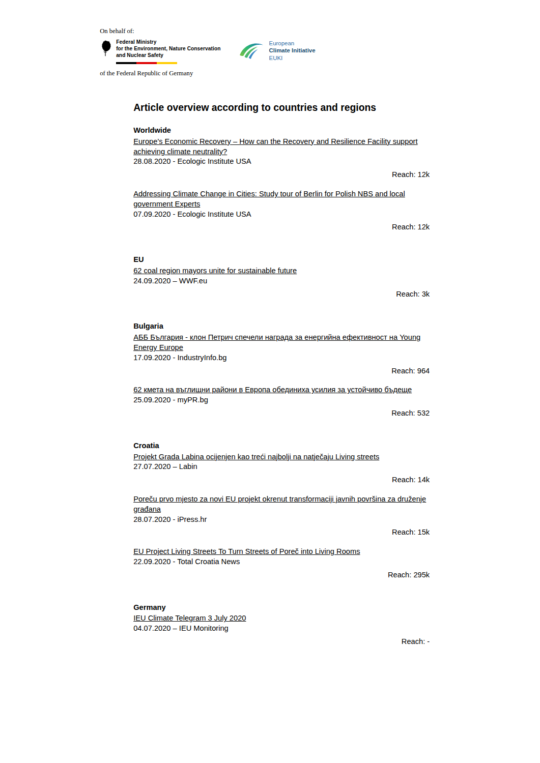On behalf of:
Federal Ministry
for the Environment, Nature Conservation
and Nuclear Safety
European
Climate Initiative
EUKI
of the Federal Republic of Germany
Article overview according to countries and regions
Worldwide
Europe's Economic Recovery – How can the Recovery and Resilience Facility support achieving climate neutrality? 28.08.2020 - Ecologic Institute USA
Reach: 12k
Addressing Climate Change in Cities: Study tour of Berlin for Polish NBS and local government Experts 07.09.2020 - Ecologic Institute USA
Reach: 12k
EU
62 coal region mayors unite for sustainable future 24.09.2020 – WWF.eu
Reach: 3k
Bulgaria
АББ България - клон Петрич спечели награда за енергийна ефективност на Young Energy Europe 17.09.2020 - IndustryInfo.bg
Reach: 964
62 кмета на въглищни райони в Европа обединиха усилия за устойчиво бъдеще 25.09.2020 - myPR.bg
Reach: 532
Croatia
Projekt Grada Labina ocijenjen kao treći najbolji na natječaju Living streets 27.07.2020 – Labin
Reach: 14k
Poreču prvo mjesto za novi EU projekt okrenut transformaciji javnih površina za druženje građana 28.07.2020 - iPress.hr
Reach: 15k
EU Project Living Streets To Turn Streets of Poreč into Living Rooms 22.09.2020 - Total Croatia News
Reach: 295k
Germany
IEU Climate Telegram 3 July 2020 04.07.2020 – IEU Monitoring
Reach: -